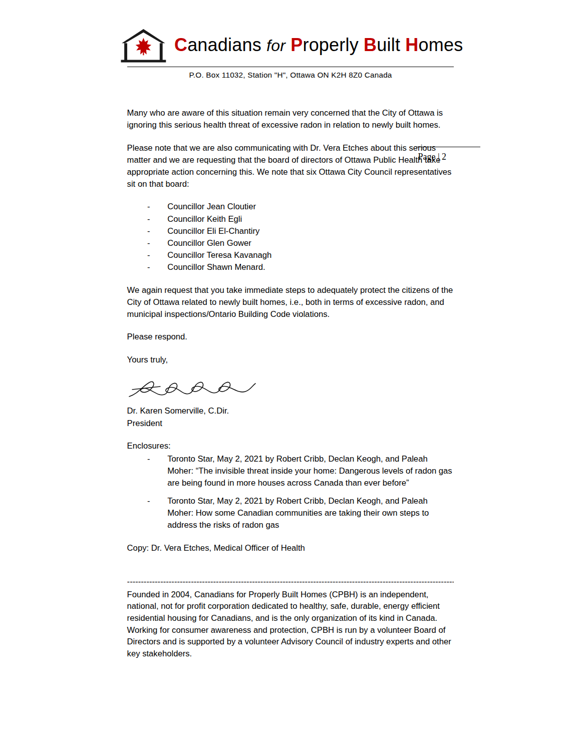Canadians for Properly Built Homes
P.O. Box 11032, Station "H", Ottawa ON K2H 8Z0 Canada
Page | 2
Many who are aware of this situation remain very concerned that the City of Ottawa is ignoring this serious health threat of excessive radon in relation to newly built homes.
Please note that we are also communicating with Dr. Vera Etches about this serious matter and we are requesting that the board of directors of Ottawa Public Health take appropriate action concerning this. We note that six Ottawa City Council representatives sit on that board:
Councillor Jean Cloutier
Councillor Keith Egli
Councillor Eli El-Chantiry
Councillor Glen Gower
Councillor Teresa Kavanagh
Councillor Shawn Menard.
We again request that you take immediate steps to adequately protect the citizens of the City of Ottawa related to newly built homes, i.e., both in terms of excessive radon, and municipal inspections/Ontario Building Code violations.
Please respond.
Yours truly,
Dr. Karen Somerville, C.Dir.
President
Enclosures:
Toronto Star, May 2, 2021 by Robert Cribb, Declan Keogh, and Paleah Moher: “The invisible threat inside your home: Dangerous levels of radon gas are being found in more houses across Canada than ever before”
Toronto Star, May 2, 2021 by Robert Cribb, Declan Keogh, and Paleah Moher: How some Canadian communities are taking their own steps to address the risks of radon gas
Copy: Dr. Vera Etches, Medical Officer of Health
-----------------------------------------------------------------------------------------------------------------------------
Founded in 2004, Canadians for Properly Built Homes (CPBH) is an independent, national, not for profit corporation dedicated to healthy, safe, durable, energy efficient residential housing for Canadians, and is the only organization of its kind in Canada. Working for consumer awareness and protection, CPBH is run by a volunteer Board of Directors and is supported by a volunteer Advisory Council of industry experts and other key stakeholders.